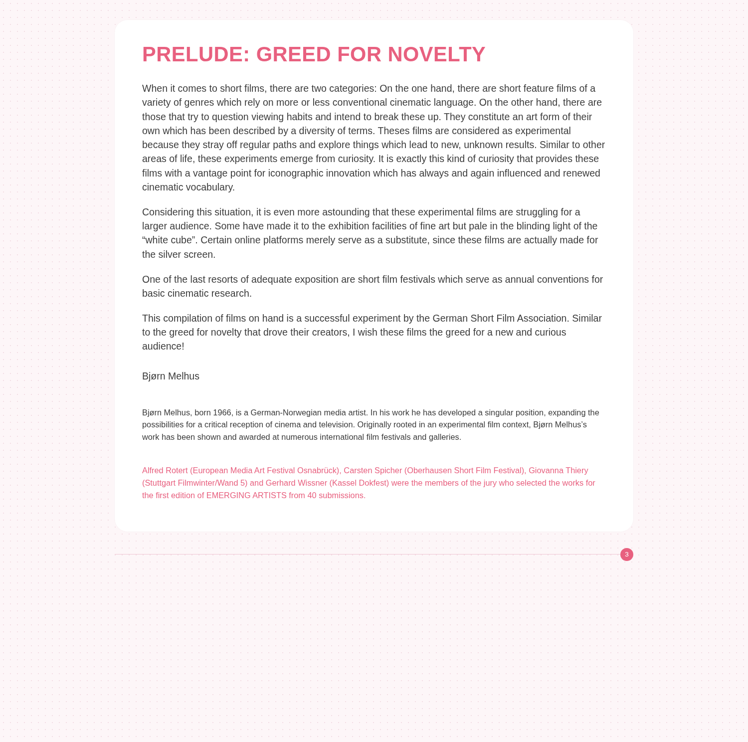Prelude: Greed for Novelty
When it comes to short films, there are two categories: On the one hand, there are short feature films of a variety of genres which rely on more or less conventional cinematic language. On the other hand, there are those that try to question viewing habits and intend to break these up. They constitute an art form of their own which has been described by a diversity of terms. Theses films are considered as experimental because they stray off regular paths and explore things which lead to new, unknown results. Similar to other areas of life, these experiments emerge from curiosity. It is exactly this kind of curiosity that provides these films with a vantage point for iconographic innovation which has always and again influenced and renewed cinematic vocabulary.
Considering this situation, it is even more astounding that these experimental films are struggling for a larger audience. Some have made it to the exhibition facilities of fine art but pale in the blinding light of the “white cube”. Certain online platforms merely serve as a substitute, since these films are actually made for the silver screen.
One of the last resorts of adequate exposition are short film festivals which serve as annual conventions for basic cinematic research.
This compilation of films on hand is a successful experiment by the German Short Film Association. Similar to the greed for novelty that drove their creators, I wish these films the greed for a new and curious audience!
Bjørn Melhus
Bjørn Melhus, born 1966, is a German-Norwegian media artist. In his work he has developed a singular position, expanding the possibilities for a critical reception of cinema and television. Originally rooted in an experimental film context, Bjørn Melhus’s work has been shown and awarded at numerous international film festivals and galleries.
Alfred Rotert (European Media Art Festival Osnabrück), Carsten Spicher (Oberhausen Short Film Festival), Giovanna Thiery (Stuttgart Filmwinter/Wand 5) and Gerhard Wissner (Kassel Dokfest) were the members of the jury who selected the works for the first edition of EMERGING ARTISTS from 40 submissions.
3